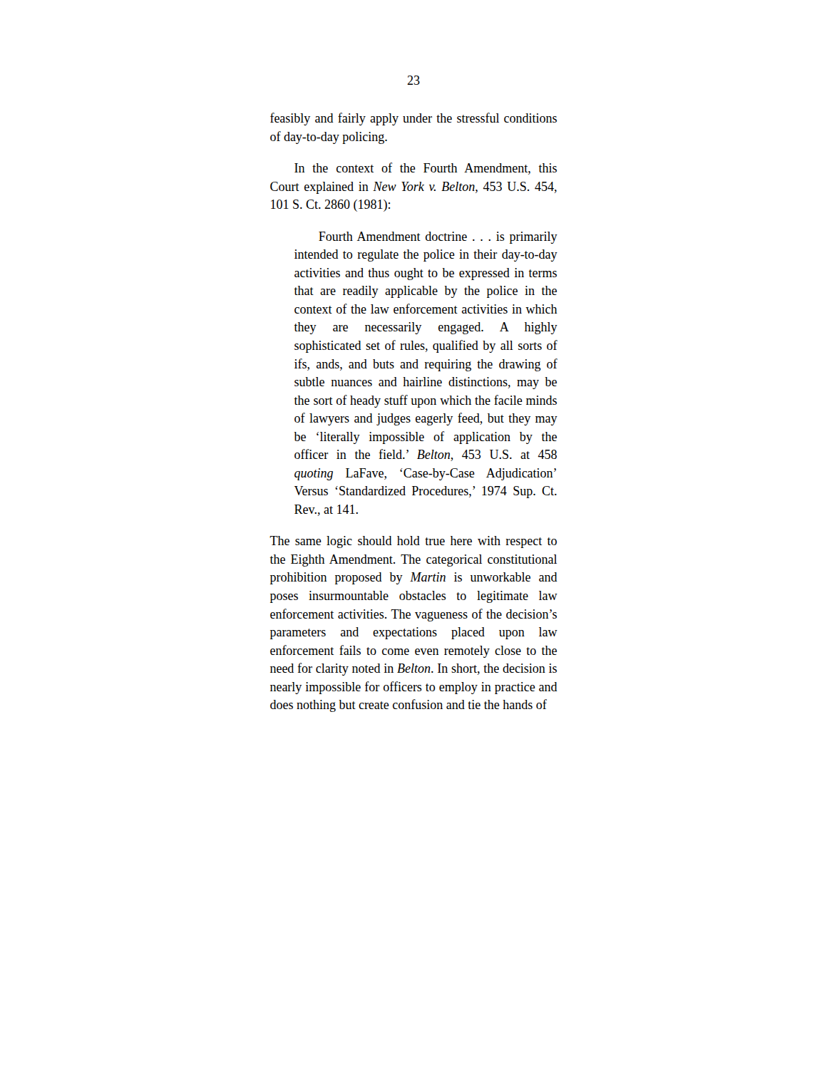23
feasibly and fairly apply under the stressful conditions of day-to-day policing.
In the context of the Fourth Amendment, this Court explained in New York v. Belton, 453 U.S. 454, 101 S. Ct. 2860 (1981):
Fourth Amendment doctrine . . . is primarily intended to regulate the police in their day-to-day activities and thus ought to be expressed in terms that are readily applicable by the police in the context of the law enforcement activities in which they are necessarily engaged. A highly sophisticated set of rules, qualified by all sorts of ifs, ands, and buts and requiring the drawing of subtle nuances and hairline distinctions, may be the sort of heady stuff upon which the facile minds of lawyers and judges eagerly feed, but they may be ‘literally impossible of application by the officer in the field.’ Belton, 453 U.S. at 458 quoting LaFave, ‘Case-by-Case Adjudication’ Versus ‘Standardized Procedures,’ 1974 Sup. Ct. Rev., at 141.
The same logic should hold true here with respect to the Eighth Amendment. The categorical constitutional prohibition proposed by Martin is unworkable and poses insurmountable obstacles to legitimate law enforcement activities. The vagueness of the decision’s parameters and expectations placed upon law enforcement fails to come even remotely close to the need for clarity noted in Belton. In short, the decision is nearly impossible for officers to employ in practice and does nothing but create confusion and tie the hands of